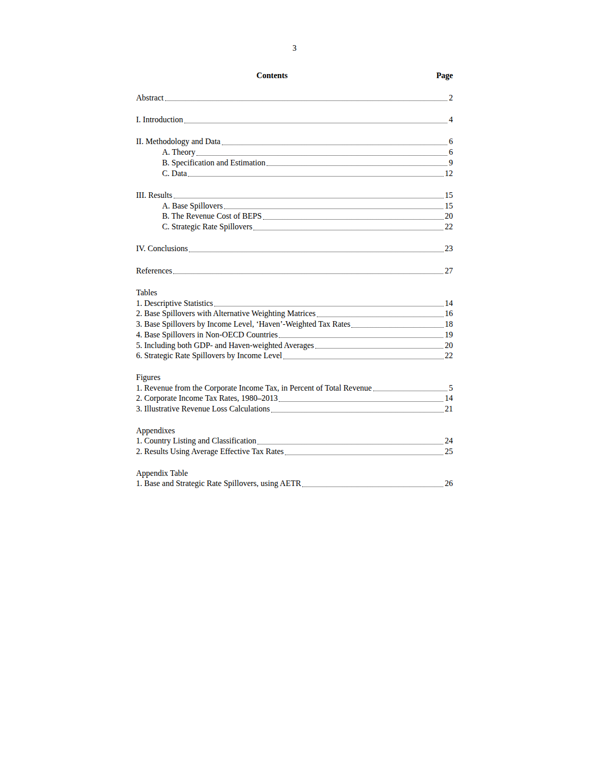3
Contents Page
2 Abstract
4 I. Introduction
6 II. Methodology and Data
6 A. Theory
9 B. Specification and Estimation
12 C. Data
15 III. Results
15 A. Base Spillovers
20 B. The Revenue Cost of BEPS
22 C. Strategic Rate Spillovers
23 IV. Conclusions
27 References
Tables
14 1. Descriptive Statistics
16 2. Base Spillovers with Alternative Weighting Matrices
18 3. Base Spillovers by Income Level, ‘Haven’-Weighted Tax Rates
19 4. Base Spillovers in Non-OECD Countries
20 5. Including both GDP- and Haven-weighted Averages
22 6. Strategic Rate Spillovers by Income Level
Figures
5 1. Revenue from the Corporate Income Tax, in Percent of Total Revenue
14 2. Corporate Income Tax Rates, 1980–2013
21 3. Illustrative Revenue Loss Calculations
Appendixes
24 1. Country Listing and Classification
25 2. Results Using Average Effective Tax Rates
Appendix Table
26 1. Base and Strategic Rate Spillovers, using AETR